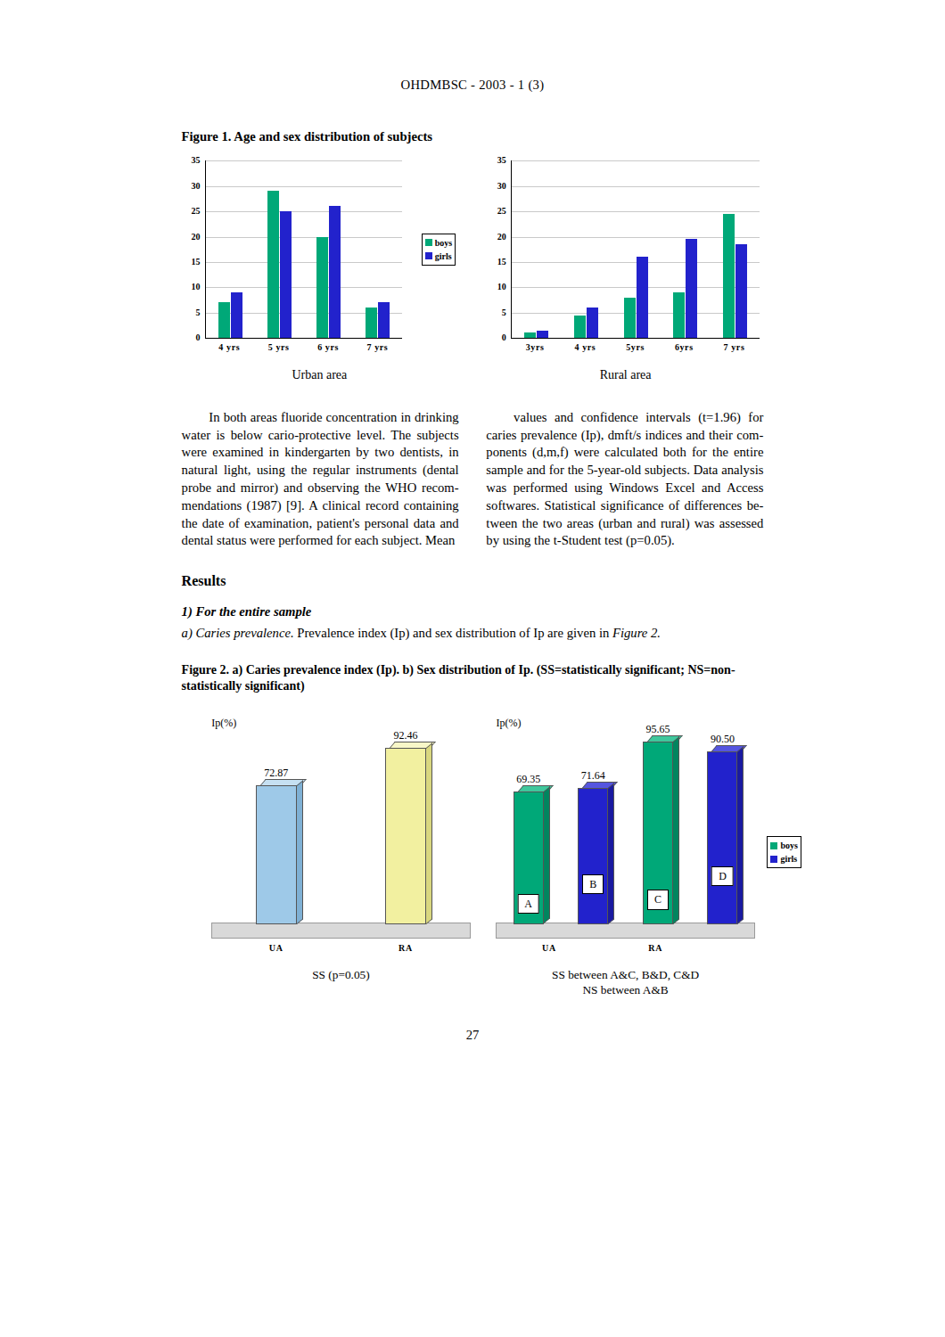OHDMBSC - 2003 - 1 (3)
Figure 1. Age and sex distribution of subjects
35 30 25 20 15 10 5 0
boys
girls
4 yrs 5 yrs 6 yrs 7 yrs
Urban area
35 30 25 20 15 10 5 0
3yrs 4 yrs 5yrs 6yrs 7 yrs
Rural area
In both areas fluoride concentration in drinking water is below cario-protective level. The subjects were examined in kindergarten by two dentists, in natural light, using the regular instruments (dental probe and mirror) and observing the WHO recommendations (1987) [9]. A clinical record containing the date of examination, patient's personal data and dental status were performed for each subject. Mean
values and confidence intervals (t=1.96) for caries prevalence (Ip), dmft/s indices and their components (d,m,f) were calculated both for the entire sample and for the 5-year-old subjects. Data analysis was performed using Windows Excel and Access softwares. Statistical significance of differences between the two areas (urban and rural) was assessed by using the t-Student test (p=0.05).
Results
1) For the entire sample
a) Caries prevalence. Prevalence index (Ip) and sex distribution of Ip are given in Figure 2.
Figure 2. a) Caries prevalence index (Ip). b) Sex distribution of Ip. (SS=statistically significant; NS=non-statistically significant)
Ip(%)
72.87
92.46
UA RA
SS (p=0.05)
Ip(%)
69.35
A
71.64
B
95.65
C
90.50
D
boys
girls
UA RA
SS between A&C, B&D, C&D
NS between A&B
27